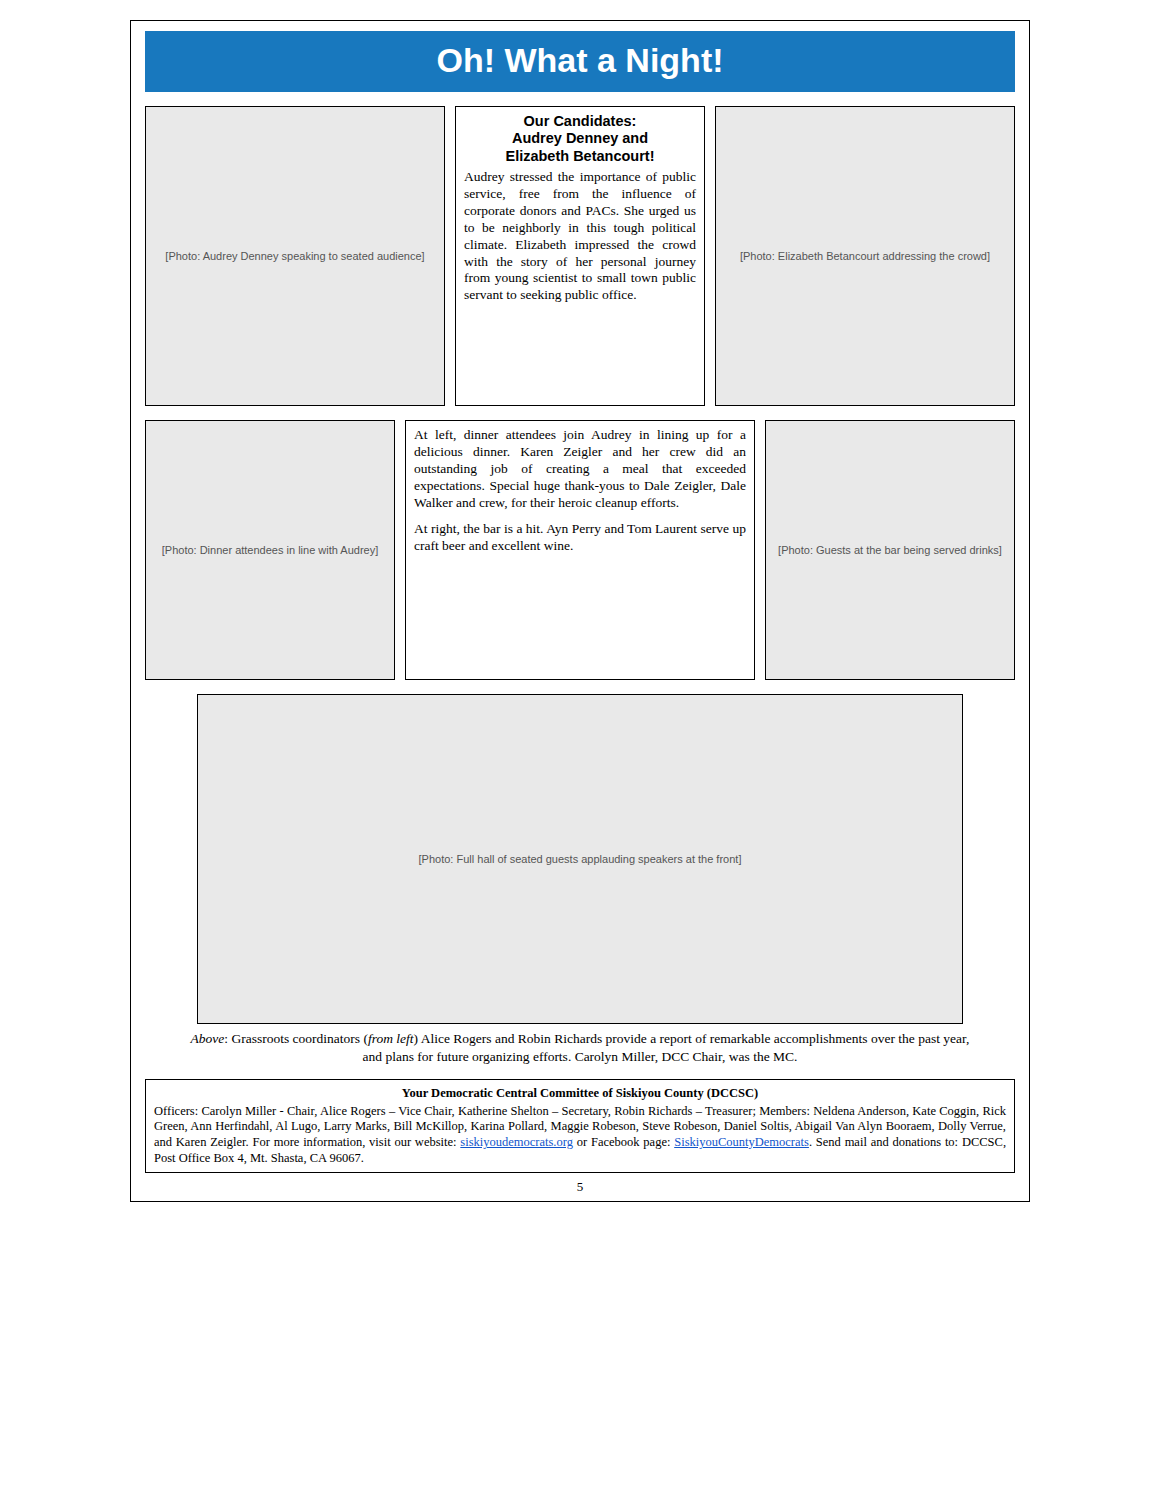Oh! What a Night!
[Photo: Audrey Denney speaking to seated audience]
Our Candidates:
Audrey Denney and
Elizabeth Betancourt!
Audrey stressed the importance of public service, free from the influence of corporate donors and PACs. She urged us to be neighborly in this tough political climate. Elizabeth impressed the crowd with the story of her personal journey from young scientist to small town public servant to seeking public office.
[Photo: Elizabeth Betancourt addressing the crowd]
[Photo: Dinner attendees in line with Audrey]
At left, dinner attendees join Audrey in lining up for a delicious dinner. Karen Zeigler and her crew did an outstanding job of creating a meal that exceeded expectations. Special huge thank-yous to Dale Zeigler, Dale Walker and crew, for their heroic cleanup efforts.
At right, the bar is a hit. Ayn Perry and Tom Laurent serve up craft beer and excellent wine.
[Photo: Guests at the bar being served drinks]
[Photo: Full hall of seated guests applauding speakers at the front]
Above: Grassroots coordinators (from left) Alice Rogers and Robin Richards provide a report of remarkable accomplishments over the past year, and plans for future organizing efforts. Carolyn Miller, DCC Chair, was the MC.
Your Democratic Central Committee of Siskiyou County (DCCSC) Officers: Carolyn Miller - Chair, Alice Rogers – Vice Chair, Katherine Shelton – Secretary, Robin Richards – Treasurer; Members: Neldena Anderson, Kate Coggin, Rick Green, Ann Herfindahl, Al Lugo, Larry Marks, Bill McKillop, Karina Pollard, Maggie Robeson, Steve Robeson, Daniel Soltis, Abigail Van Alyn Booraem, Dolly Verrue, and Karen Zeigler. For more information, visit our website: siskiyoudemocrats.org or Facebook page: SiskiyouCountyDemocrats. Send mail and donations to: DCCSC, Post Office Box 4, Mt. Shasta, CA 96067.
5